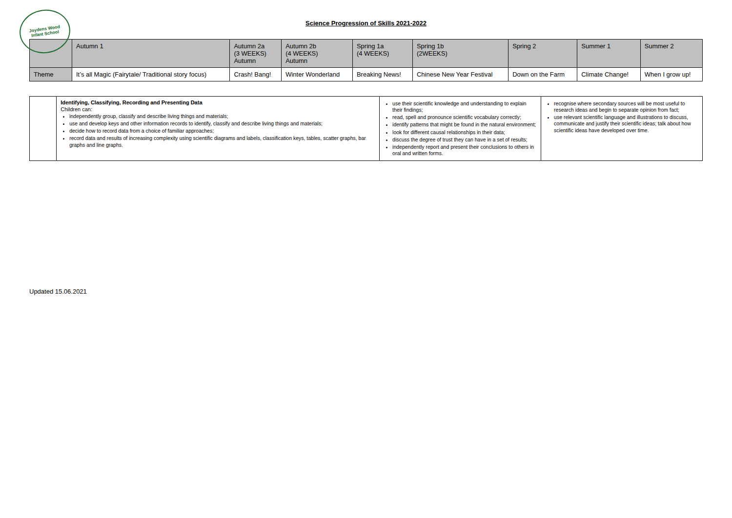Joydens Wood
Infant School
Science Progression of Skills 2021-2022
| | Autumn 1 | Autumn 2a (3 WEEKS) Autumn | Autumn 2b (4 WEEKS) Autumn | Spring 1a (4 WEEKS) | Spring 1b (2WEEKS) | Spring 2 | Summer 1 | Summer 2 |
| --- | --- | --- | --- | --- | --- | --- | --- | --- |
| Theme | It’s all Magic (Fairytale/ Traditional story focus) | Crash! Bang! | Winter Wonderland | Breaking News! | Chinese New Year Festival | Down on the Farm | Climate Change! | When I grow up! |
| | Identifying, Classifying, Recording and Presenting Data Children can: independently group, classify and describe living things and materials; use and develop keys and other information records to identify, classify and describe living things and materials; decide how to record data from a choice of familiar approaches; record data and results of increasing complexity using scientific diagrams and labels, classification keys, tables, scatter graphs, bar graphs and line graphs. | use their scientific knowledge and understanding to explain their findings; read, spell and pronounce scientific vocabulary correctly; identify patterns that might be found in the natural environment; look for different causal relationships in their data; discuss the degree of trust they can have in a set of results; independently report and present their conclusions to others in oral and written forms. | recognise where secondary sources will be most useful to research ideas and begin to separate opinion from fact; use relevant scientific language and illustrations to discuss, communicate and justify their scientific ideas; talk about how scientific ideas have developed over time. |
Updated 15.06.2021